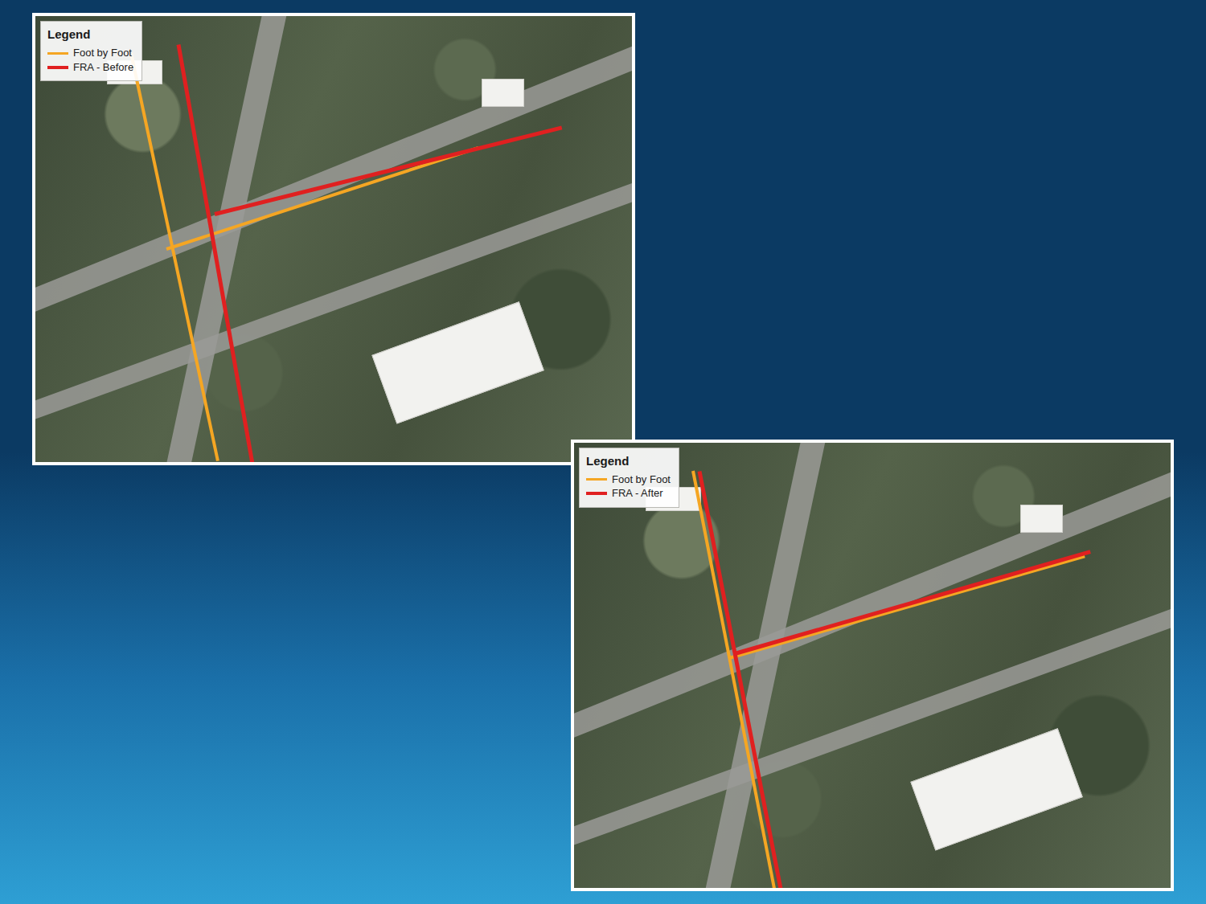Comparison of Foot by Foot and FRA alignments, before and after
Legend
Foot by Foot
FRA - Before
Before: Foot by Foot alignment compared with FRA alignment.
Legend
Foot by Foot
FRA - After
After: Foot by Foot alignment compared with FRA alignment.